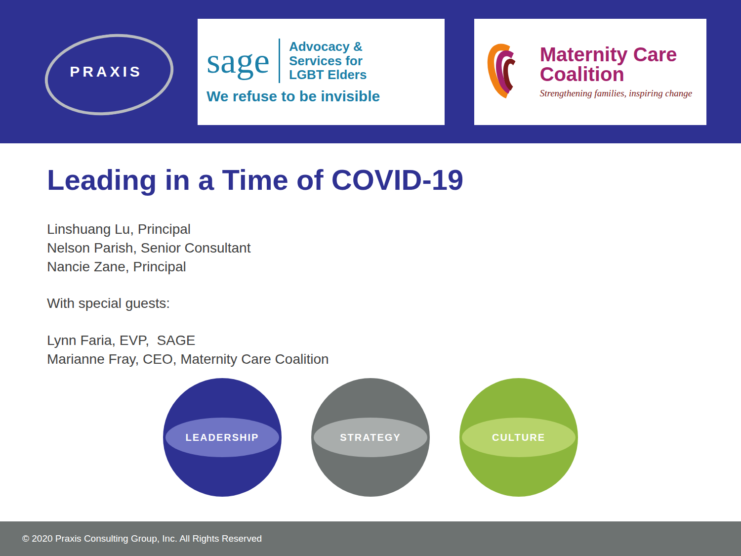PRAXIS
sage
Advocacy &
Services for
LGBT Elders
We refuse to be invisible
Maternity Care Coalition
Strengthening families, inspiring change
Leading in a Time of COVID-19
Linshuang Lu, Principal
Nelson Parish, Senior Consultant
Nancie Zane, Principal
With special guests:
Lynn Faria, EVP, SAGE
Marianne Fray, CEO, Maternity Care Coalition
LEADERSHIP
STRATEGY
CULTURE
© 2020 Praxis Consulting Group, Inc. All Rights Reserved